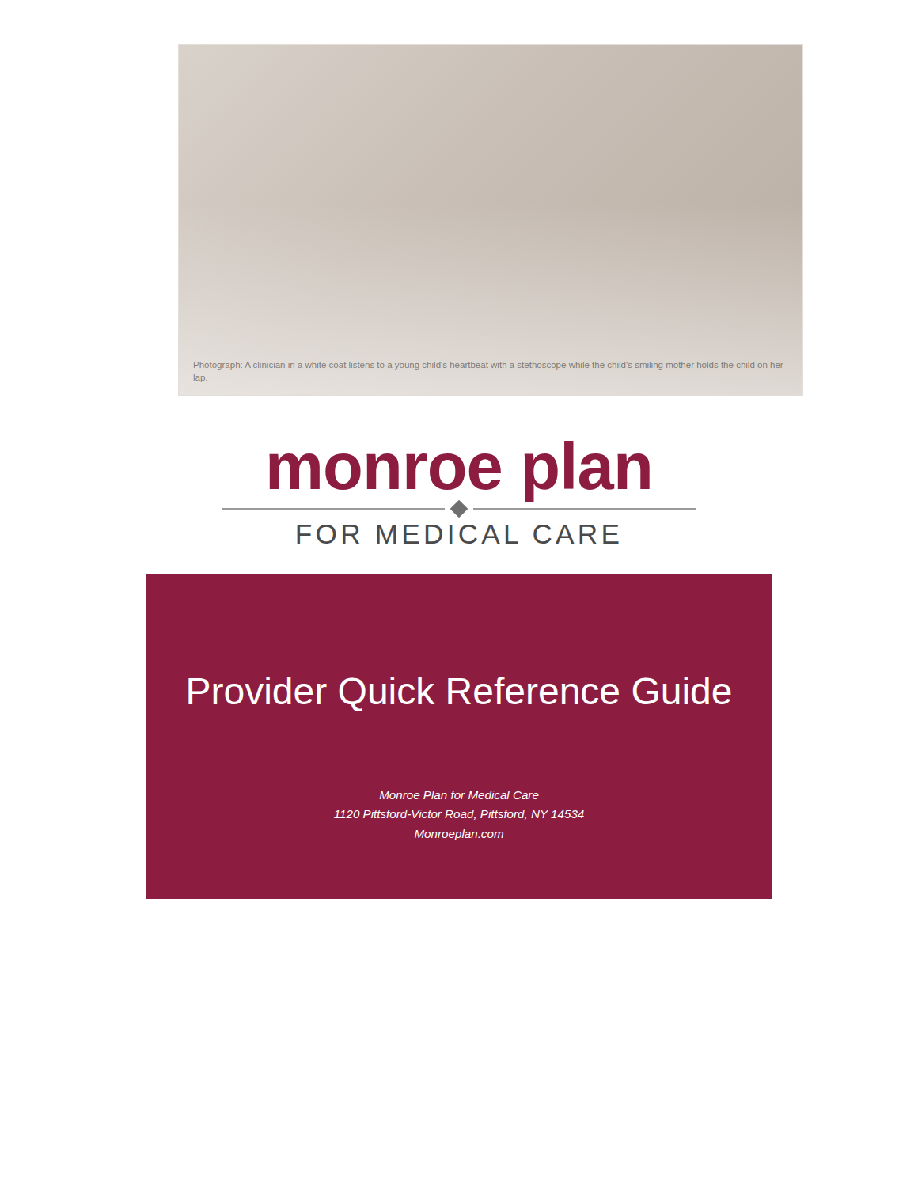monroe plan
For Medical Care
Provider Quick Reference Guide
Monroe Plan for Medical Care
1120 Pittsford-Victor Road, Pittsford, NY 14534
Monroeplan.com